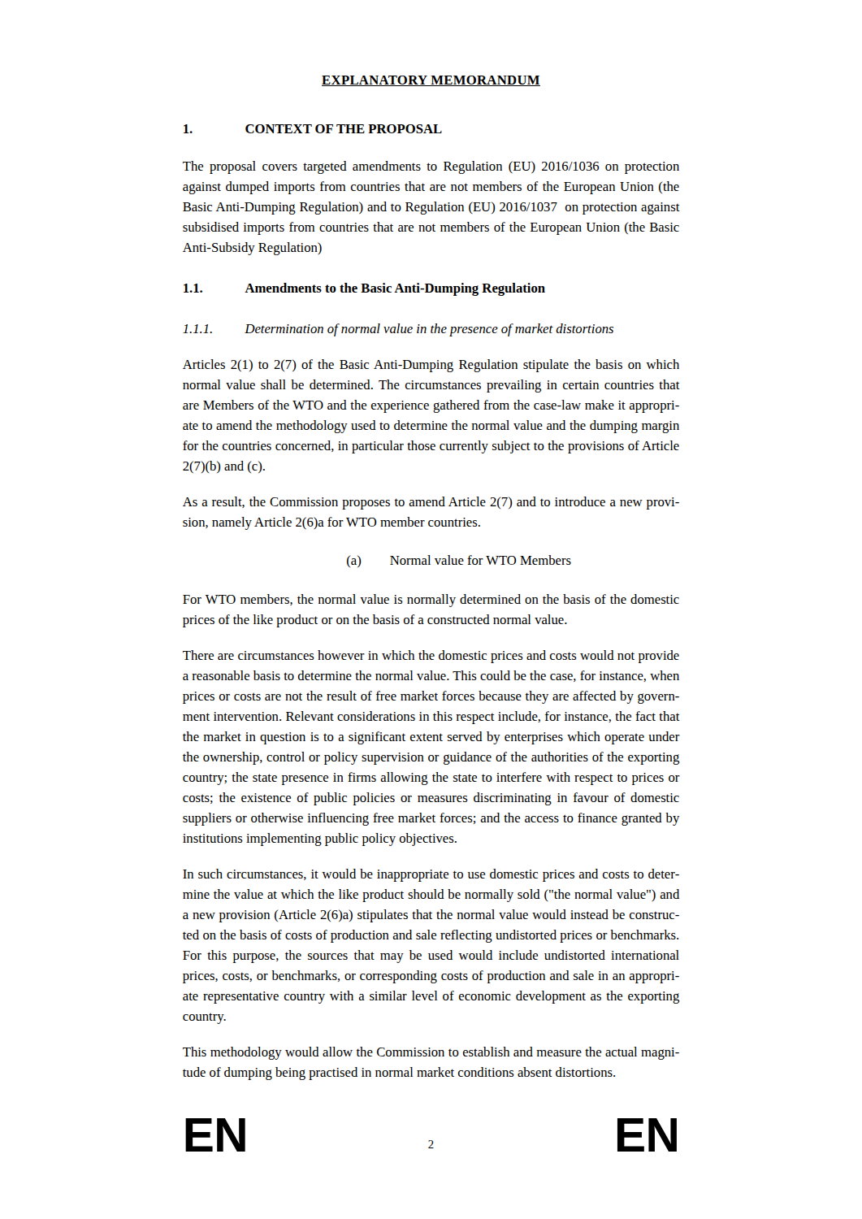EXPLANATORY MEMORANDUM
1. CONTEXT OF THE PROPOSAL
The proposal covers targeted amendments to Regulation (EU) 2016/1036 on protection against dumped imports from countries that are not members of the European Union (the Basic Anti-Dumping Regulation) and to Regulation (EU) 2016/1037 on protection against subsidised imports from countries that are not members of the European Union (the Basic Anti-Subsidy Regulation)
1.1. Amendments to the Basic Anti-Dumping Regulation
1.1.1. Determination of normal value in the presence of market distortions
Articles 2(1) to 2(7) of the Basic Anti-Dumping Regulation stipulate the basis on which normal value shall be determined. The circumstances prevailing in certain countries that are Members of the WTO and the experience gathered from the case-law make it appropriate to amend the methodology used to determine the normal value and the dumping margin for the countries concerned, in particular those currently subject to the provisions of Article 2(7)(b) and (c).
As a result, the Commission proposes to amend Article 2(7) and to introduce a new provision, namely Article 2(6)a for WTO member countries.
(a) Normal value for WTO Members
For WTO members, the normal value is normally determined on the basis of the domestic prices of the like product or on the basis of a constructed normal value.
There are circumstances however in which the domestic prices and costs would not provide a reasonable basis to determine the normal value. This could be the case, for instance, when prices or costs are not the result of free market forces because they are affected by government intervention. Relevant considerations in this respect include, for instance, the fact that the market in question is to a significant extent served by enterprises which operate under the ownership, control or policy supervision or guidance of the authorities of the exporting country; the state presence in firms allowing the state to interfere with respect to prices or costs; the existence of public policies or measures discriminating in favour of domestic suppliers or otherwise influencing free market forces; and the access to finance granted by institutions implementing public policy objectives.
In such circumstances, it would be inappropriate to use domestic prices and costs to determine the value at which the like product should be normally sold ("the normal value") and a new provision (Article 2(6)a) stipulates that the normal value would instead be constructed on the basis of costs of production and sale reflecting undistorted prices or benchmarks. For this purpose, the sources that may be used would include undistorted international prices, costs, or benchmarks, or corresponding costs of production and sale in an appropriate representative country with a similar level of economic development as the exporting country.
This methodology would allow the Commission to establish and measure the actual magnitude of dumping being practised in normal market conditions absent distortions.
EN
2
EN